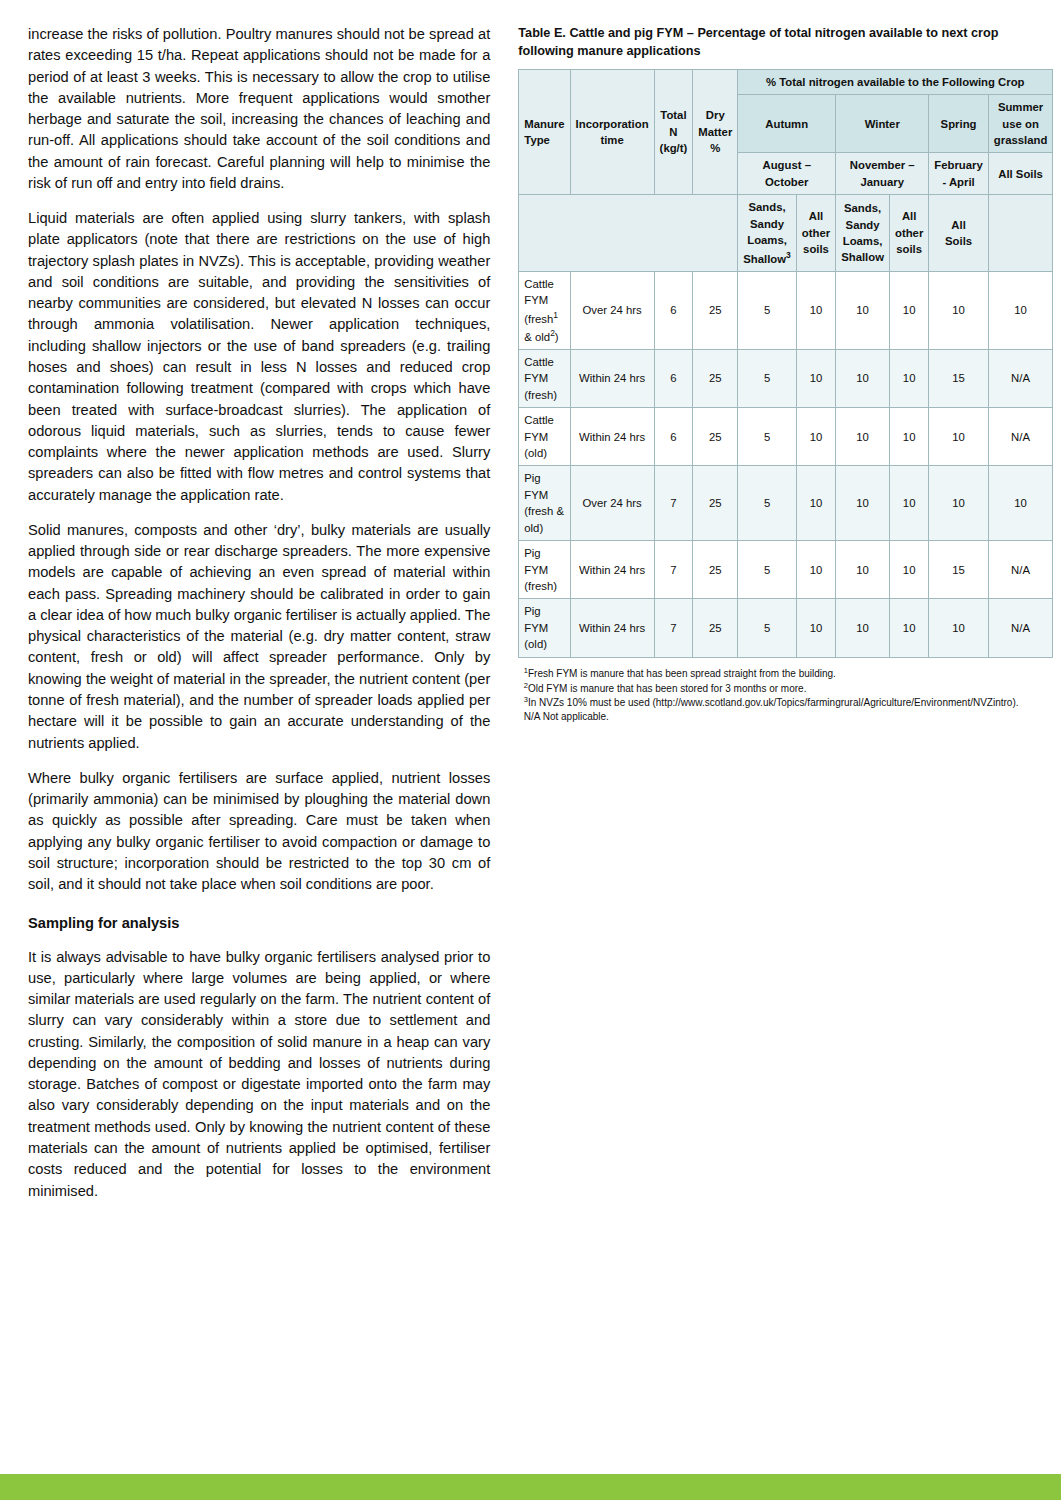increase the risks of pollution. Poultry manures should not be spread at rates exceeding 15 t/ha. Repeat applications should not be made for a period of at least 3 weeks. This is necessary to allow the crop to utilise the available nutrients. More frequent applications would smother herbage and saturate the soil, increasing the chances of leaching and run-off. All applications should take account of the soil conditions and the amount of rain forecast. Careful planning will help to minimise the risk of run off and entry into field drains.
Liquid materials are often applied using slurry tankers, with splash plate applicators (note that there are restrictions on the use of high trajectory splash plates in NVZs). This is acceptable, providing weather and soil conditions are suitable, and providing the sensitivities of nearby communities are considered, but elevated N losses can occur through ammonia volatilisation. Newer application techniques, including shallow injectors or the use of band spreaders (e.g. trailing hoses and shoes) can result in less N losses and reduced crop contamination following treatment (compared with crops which have been treated with surface-broadcast slurries). The application of odorous liquid materials, such as slurries, tends to cause fewer complaints where the newer application methods are used. Slurry spreaders can also be fitted with flow metres and control systems that accurately manage the application rate.
Solid manures, composts and other ‘dry’, bulky materials are usually applied through side or rear discharge spreaders. The more expensive models are capable of achieving an even spread of material within each pass. Spreading machinery should be calibrated in order to gain a clear idea of how much bulky organic fertiliser is actually applied. The physical characteristics of the material (e.g. dry matter content, straw content, fresh or old) will affect spreader performance. Only by knowing the weight of material in the spreader, the nutrient content (per tonne of fresh material), and the number of spreader loads applied per hectare will it be possible to gain an accurate understanding of the nutrients applied.
Where bulky organic fertilisers are surface applied, nutrient losses (primarily ammonia) can be minimised by ploughing the material down as quickly as possible after spreading. Care must be taken when applying any bulky organic fertiliser to avoid compaction or damage to soil structure; incorporation should be restricted to the top 30 cm of soil, and it should not take place when soil conditions are poor.
Sampling for analysis
It is always advisable to have bulky organic fertilisers analysed prior to use, particularly where large volumes are being applied, or where similar materials are used regularly on the farm. The nutrient content of slurry can vary considerably within a store due to settlement and crusting. Similarly, the composition of solid manure in a heap can vary depending on the amount of bedding and losses of nutrients during storage. Batches of compost or digestate imported onto the farm may also vary considerably depending on the input materials and on the treatment methods used. Only by knowing the nutrient content of these materials can the amount of nutrients applied be optimised, fertiliser costs reduced and the potential for losses to the environment minimised.
Table E. Cattle and pig FYM – Percentage of total nitrogen available to next crop following manure applications
| Manure Type | Incorporation time | Total N (kg/t) | Dry Matter % | % Total nitrogen available to the Following Crop |
| --- | --- | --- | --- | --- |
| Autumn | Winter | Spring | Summer use on grassland |
| August – October | November – January | February - April | All Soils |
| | Sands, Sandy Loams, Shallow 3 | All other soils | Sands, Sandy Loams, Shallow | All other soils | All Soils | |
| Cattle FYM (fresh 1 & old 2 ) | Over 24 hrs | 6 | 25 | 5 | 10 | 10 | 10 | 10 | 10 |
| Cattle FYM (fresh) | Within 24 hrs | 6 | 25 | 5 | 10 | 10 | 10 | 15 | N/A |
| Cattle FYM (old) | Within 24 hrs | 6 | 25 | 5 | 10 | 10 | 10 | 10 | N/A |
| Pig FYM (fresh & old) | Over 24 hrs | 7 | 25 | 5 | 10 | 10 | 10 | 10 | 10 |
| Pig FYM (fresh) | Within 24 hrs | 7 | 25 | 5 | 10 | 10 | 10 | 15 | N/A |
| Pig FYM (old) | Within 24 hrs | 7 | 25 | 5 | 10 | 10 | 10 | 10 | N/A |
| 1 Fresh FYM is manure that has been spread straight from the building. 2 Old FYM is manure that has been stored for 3 months or more. 3 In NVZs 10% must be used (http://www.scotland.gov.uk/Topics/farmingrural/Agriculture/Environment/NVZintro). N/A Not applicable. |